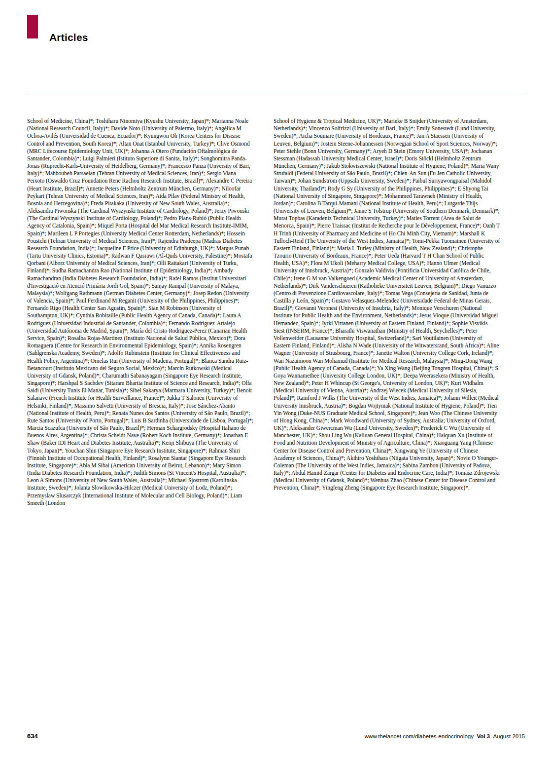Articles
School of Medicine, China)*; Toshiharu Ninomiya (Kyushu University, Japan)*; Marianna Noale (National Research Council, Italy)*; Davide Noto (University of Palermo, Italy)*; Angélica M Ochoa-Avilés (Universidad de Cuenca, Ecuador)*; Kyungwon Oh (Korea Centers for Disease Control and Prevention, South Korea)*; Altan Onat (Istanbul University, Turkey)*; Clive Osmond (MRC Lifecourse Epidemiology Unit, UK)*; Johanna A Otero (Fundación Oftalmológica de Santander, Colombia)*; Luigi Palmieri (Istituto Superiore di Sanita, Italy)*; Songhomitra Panda-Jonas (Ruprecht-Karls-University of Heidelberg, Germany)*; Francesco Panza (Unversity of Bari, Italy)*; Mahboubeh Parsaeian (Tehran University of Medical Sciences, Iran)*; Sergio Viana Peixoto (Oswaldo Cruz Foundation Rene Rachou Research Institute, Brazil)*; Alexandre C Pereira (Heart Institute, Brazil)*; Annette Peters (Helmholtz Zentrum München, Germany)*; Niloofar Peykari (Tehran University of Medical Sciences, Iran)*; Aida Pilav (Federal Ministry of Health, Bosnia and Herzegovina)*; Freda Pitakaka (University of New South Wales, Australia)*; Aleksandra Piwonska (The Cardinal Wyszynski Institute of Cardiology, Poland)*; Jerzy Piwonski (The Cardinal Wyszynski Institute of Cardiology, Poland)*; Pedro Plans-Rubió (Public Health Agency of Catalonia, Spain)*; Miquel Porta (Hospital del Mar Medical Research Institute-IMIM, Spain)*; Marileen L P Portegies (University Medical Center Rotterdam, Netherlands)*; Hossein Poustchi (Tehran University of Medical Sciences, Iran)*; Rajendra Pradeepa (Madras Diabetes Research Foundation, India)*; Jacqueline F Price (University of Edinburgh, UK)*; Margus Punab (Tartu University Clinics, Estonia)*; Radwan F Qasrawi (Al-Quds University, Palestine)*; Mostafa Qorbani (Alborz University of Medical Sciences, Iran)*; Olli Raitakari (University of Turku, Finland)*; Sudha Ramachandra Rao (National Institute of Epidemiology, India)*; Ambady Ramachandran (India Diabetes Research Foundation, India)*; Rafel Ramos (Institut Universitari d'Investigació en Atenció Primària Jordi Gol, Spain)*; Sanjay Rampal (University of Malaya, Malaysia)*; Wolfgang Rathmann (German Diabetes Center, Germany)*; Josep Redon (University of Valencia, Spain)*; Paul Ferdinand M Reganit (University of the Philippines, Philippines)*; Fernando Rigo (Health Center San Agustin, Spain)*; Sian M Robinson (University of Southampton, UK)*; Cynthia Robitaille (Public Health Agency of Canada, Canada)*; Laura A Rodríguez (Universidad Industrial de Santander, Colombia)*; Fernando Rodríguez-Artalejo (Universidad Autónoma de Madrid, Spain)*; María del Cristo Rodriguez-Perez (Canarian Health Service, Spain)*; Rosalba Rojas-Martinez (Instituto Nacional de Salud Pública, Mexico)*; Dora Romaguera (Centre for Research in Environmental Epidemiology, Spain)*; Annika Rosengren (Sahlgrenska Academy, Sweden)*; Adolfo Rubinstein (Institute for Clinical Effectiveness and Health Policy, Argentina)*; Ornelas Rui (University of Madeira, Portugal)*; Blanca Sandra Ruiz-Betancourt (Instituto Mexicano del Seguro Social, Mexico)*; Marcin Rutkowski (Medical University of Gdansk, Poland)*; Charumathi Sabanayagam (Singapore Eye Research Institute, Singapore)*; Harshpal S Sachdev (Sitaram Bhartia Institute of Science and Research, India)*; Olfa Saidi (University Tunis El Manar, Tunisia)*; Sibel Sakarya (Marmara University, Turkey)*; Benoit Salanave (French Institute for Health Surveillance, France)*; Jukka T Salonen (University of Helsinki, Finland)*; Massimo Salvetti (University of Brescia, Italy)*; Jose Sánchez-Abanto (National Institute of Health, Peru)*; Renata Nunes dos Santos (University of São Paulo, Brazil)*; Rute Santos (University of Porto, Portugal)*; Luis B Sardinha (Universidade de Lisboa, Portugal)*; Marcia Scazufca (University of São Paulo, Brazil)*; Herman Schargrodsky (Hospital Italiano de Buenos Aires, Argentina)*; Christa Scheidt-Nave (Robert Koch Institute, Germany)*; Jonathan E Shaw (Baker IDI Heart and Diabetes Institute, Australia)*; Kenji Shibuya (The University of Tokyo, Japan)*; Youchan Shin (Singapore Eye Research Institute, Singapore)*; Rahman Shiri (Finnish Institute of Occupational Health, Finland)*; Rosalynn Siantar (Singapore Eye Research Institute, Singapore)*; Abla M Sibai (American University of Beirut, Lebanon)*; Mary Simon (India Diabetes Research Foundation, India)*; Judith Simons (St Vincent's Hospital, Australia)*; Leon A Simons (University of New South Wales, Australia)*; Michael Sjostrom (Karolinska Institute, Sweden)*; Jolanta Slowikowska-Hilczer (Medical University of Łodz, Poland)*; Przemyslaw Slusarczyk (International Institute of Molecular and Cell Biology, Poland)*; Liam Smeeth (London
School of Hygiene & Tropical Medicine, UK)*; Marieke B Snijder (University of Amsterdam, Netherlands)*; Vincenzo Solfrizzi (University of Bari, Italy)*; Emily Sonestedt (Lund University, Sweden)*; Aicha Soumare (University of Bordeaux, France)*; Jan A Staessen (University of Leuven, Belgium)*; Jostein Steene-Johannessen (Norwegian School of Sport Sciences, Norway)*; Peter Stehle (Bonn University, Germany)*; Aryeh D Stein (Emory University, USA)*; Jochanan Stessman (Hadassah University Medical Center, Israel)*; Doris Stöckl (Helmholtz Zentrum München, Germany)*; Jakub Stokwiszewski (National Institute of Hygiene, Poland)*; Maria Wany Strufaldi (Federal University of São Paulo, Brazil)*; Chien-An Sun (Fu Jen Catholic University, Taiwan)*; Johan Sundström (Uppsala University, Sweden)*; Paibul Suriyawongpaisal (Mahidol University, Thailand)*; Rody G Sy (University of the Philippines, Philippines)*; E Shyong Tai (National University of Singapore, Singapore)*; Mohammed Tarawneh (Ministry of Health, Jordan)*; Carolina B Tarqui-Mamani (National Institute of Health, Peru)*; Lutgarde Thijs (University of Leuven, Belgium)*; Janne S Tolstrup (University of Southern Denmark, Denmark)*; Murat Topbas (Karadeniz Technical University, Turkey)*; Maties Torrent (Area de Salut de Menorca, Spain)*; Pierre Traissac (Institut de Recherche pour le Développement, France)*; Oanh T H Trinh (University of Pharmacy and Medicine of Ho Chi Minh City, Vietnam)*; Marshall K Tulloch-Reid (The University of the West Indies, Jamaica)*; Tomi-Pekka Tuomainen (University of Eastern Finland, Finland)*; Maria L Turley (Ministry of Health, New Zealand)*; Christophe Tzourio (University of Bordeaux, France)*; Peter Ueda (Harvard T H Chan School of Public Health, USA)*; Flora M Ukoli (Meharry Medical College, USA)*; Hanno Ulmer (Medical University of Innsbruck, Austria)*; Gonzalo Valdivia (Pontificia Universidad Católica de Chile, Chile)*; Irene G M van Valkengoed (Academic Medical Center of University of Amsterdam, Netherlands)*; Dirk Vanderschueren (Katholieke Universiteit Leuven, Belgium)*; Diego Vanuzzo (Centro di Prevenzione Cardiovascolare, Italy)*; Tomas Vega (Consejería de Sanidad, Junta de Castilla y León, Spain)*; Gustavo Velasquez-Melendez (Universidade Federal de Minas Gerais, Brazil)*; Giovanni Veronesi (University of Insubria, Italy)*; Monique Verschuren (National Institute for Public Health and the Environment, Netherlands)*; Jesus Vioque (Universidad Miguel Hernandez, Spain)*; Jyrki Virtanen (University of Eastern Finland, Finland)*; Sophie Visvikis-Siest (INSERM, France)*; Bharathi Viswanathan (Ministry of Health, Seychelles)*; Peter Vollenweider (Lausanne University Hospital, Switzerland)*; Sari Voutilainen (University of Eastern Finland, Finland)*; Alisha N Wade (University of the Witwatersrand, South Africa)*; Aline Wagner (University of Strasbourg, France)*; Janette Walton (University College Cork, Ireland)*; Wan Nazaimoon Wan Mohamud (Institute for Medical Research, Malaysia)*; Ming-Dong Wang (Public Health Agency of Canada, Canada)*; Ya Xing Wang (Beijing Tongren Hospital, China)*; S Goya Wannamethee (University College London, UK)*; Deepa Weerasekera (Ministry of Health, New Zealand)*; Peter H Whincup (St George's, University of London, UK)*; Kurt Widhalm (Medical University of Vienna, Austria)*; Andrzej Wiecek (Medical University of Silesia, Poland)*; Rainford J Wilks (The University of the West Indies, Jamaica)*; Johann Willeit (Medical University Innsbruck, Austria)*; Bogdan Wojtyniak (National Institute of Hygiene, Poland)*; Tien Yin Wong (Duke-NUS Graduate Medical School, Singapore)*; Jean Woo (The Chinese University of Hong Kong, China)*; Mark Woodward (University of Sydney, Australia; University of Oxford, UK)*; Aleksander Giwercman Wu (Lund University, Sweden)*; Frederick C Wu (University of Manchester, UK)*; Shou Ling Wu (Kailuan General Hospital, China)*; Haiquan Xu (Institute of Food and Nutrition Development of Ministry of Agriculture, China)*; Xiaoguang Yang (Chinese Center for Disease Control and Prevention, China)*; Xingwang Ye (University of Chinese Academy of Sciences, China)*; Akihiro Yoshihara (Niigata University, Japan)*; Novie O Younger-Coleman (The University of the West Indies, Jamaica)*; Sabina Zambon (University of Padova, Italy)*; Abdul Hamid Zargar (Center for Diabetes and Endocrine Care, India)*; Tomasz Zdrojewski (Medical University of Gdansk, Poland)*; Wenhua Zhao (Chinese Center for Disease Control and Prevention, China)*; Yingfeng Zheng (Singapore Eye Research Institute, Singapore)*.
634
www.thelancet.com/diabetes-endocrinology Vol 3 August 2015